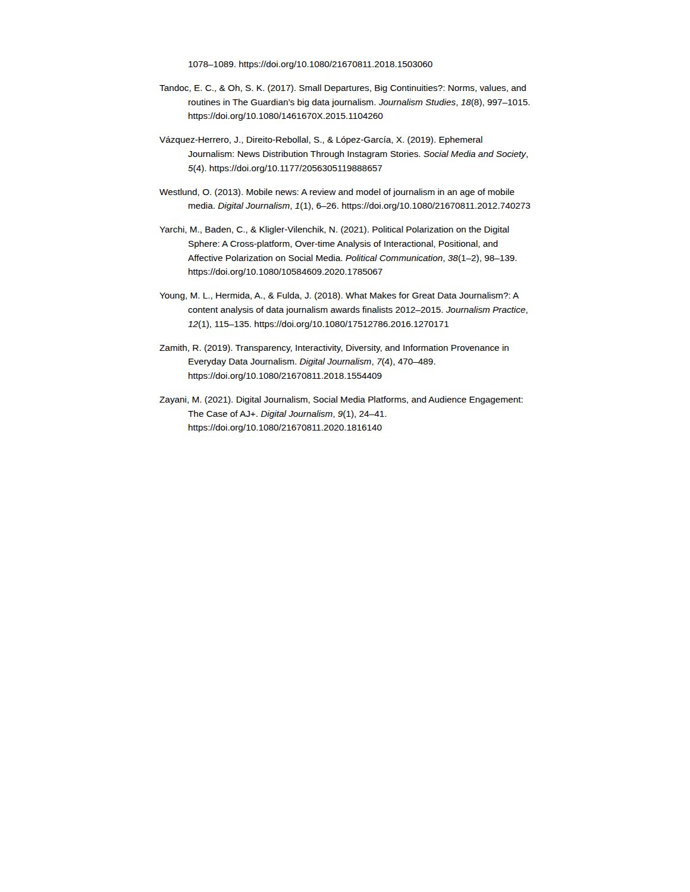1078–1089. https://doi.org/10.1080/21670811.2018.1503060
Tandoc, E. C., & Oh, S. K. (2017). Small Departures, Big Continuities?: Norms, values, and routines in The Guardian’s big data journalism. Journalism Studies, 18(8), 997–1015. https://doi.org/10.1080/1461670X.2015.1104260
Vázquez-Herrero, J., Direito-Rebollal, S., & López-García, X. (2019). Ephemeral Journalism: News Distribution Through Instagram Stories. Social Media and Society, 5(4). https://doi.org/10.1177/2056305119888657
Westlund, O. (2013). Mobile news: A review and model of journalism in an age of mobile media. Digital Journalism, 1(1), 6–26. https://doi.org/10.1080/21670811.2012.740273
Yarchi, M., Baden, C., & Kligler-Vilenchik, N. (2021). Political Polarization on the Digital Sphere: A Cross-platform, Over-time Analysis of Interactional, Positional, and Affective Polarization on Social Media. Political Communication, 38(1–2), 98–139. https://doi.org/10.1080/10584609.2020.1785067
Young, M. L., Hermida, A., & Fulda, J. (2018). What Makes for Great Data Journalism?: A content analysis of data journalism awards finalists 2012–2015. Journalism Practice, 12(1), 115–135. https://doi.org/10.1080/17512786.2016.1270171
Zamith, R. (2019). Transparency, Interactivity, Diversity, and Information Provenance in Everyday Data Journalism. Digital Journalism, 7(4), 470–489. https://doi.org/10.1080/21670811.2018.1554409
Zayani, M. (2021). Digital Journalism, Social Media Platforms, and Audience Engagement: The Case of AJ+. Digital Journalism, 9(1), 24–41. https://doi.org/10.1080/21670811.2020.1816140